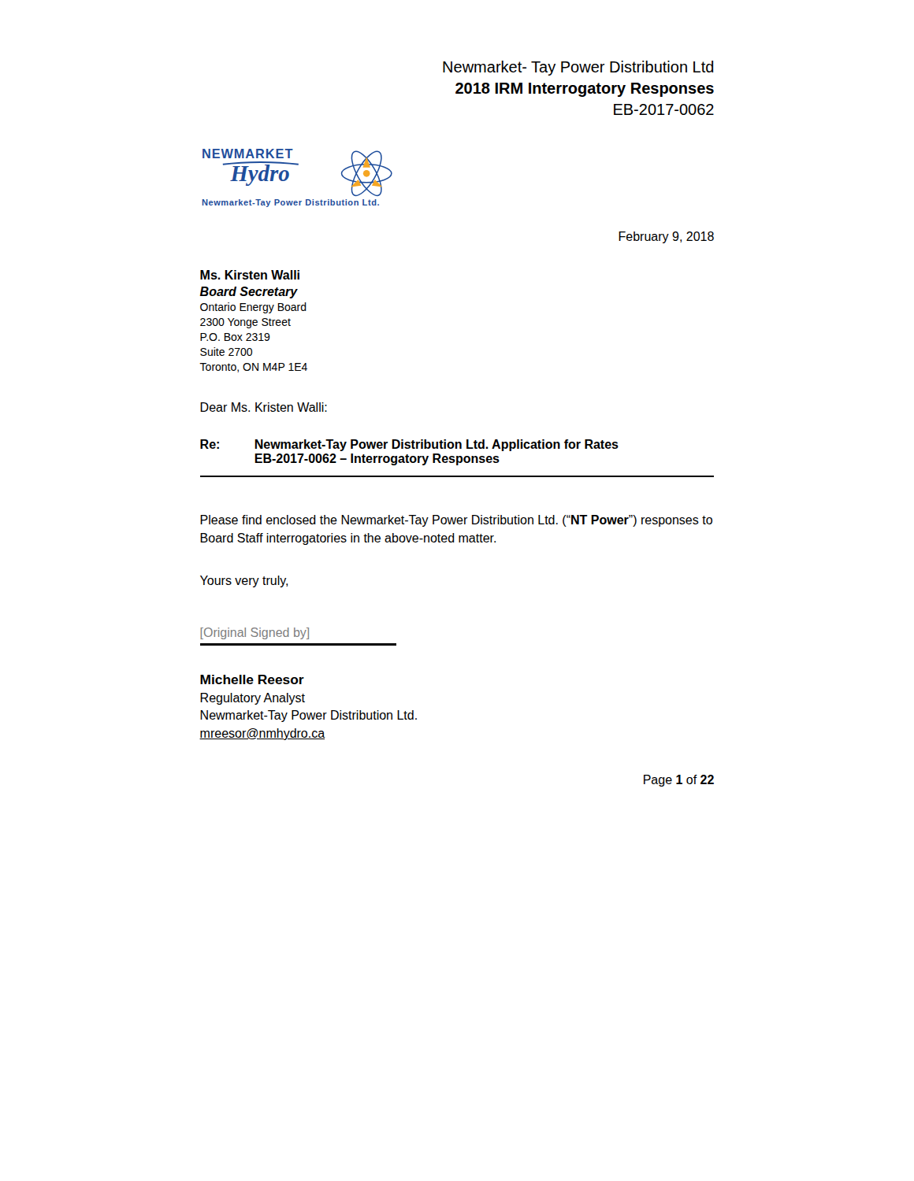Newmarket- Tay Power Distribution Ltd
2018 IRM Interrogatory Responses
EB-2017-0062
NEWMARKET Hydro Newmarket-Tay Power Distribution Ltd.
February 9, 2018
Ms. Kirsten Walli
Board Secretary
Ontario Energy Board
2300 Yonge Street
P.O. Box 2319
Suite 2700
Toronto, ON M4P 1E4
Dear Ms. Kristen Walli:
| Re: | Newmarket-Tay Power Distribution Ltd. Application for Rates |
| | EB-2017-0062 – Interrogatory Responses |
Please find enclosed the Newmarket-Tay Power Distribution Ltd. (“NT Power”) responses to Board Staff interrogatories in the above-noted matter.
Yours very truly,
[Original Signed by]
Michelle Reesor
Regulatory Analyst
Newmarket-Tay Power Distribution Ltd.
mreesor@nmhydro.ca
Page 1 of 22